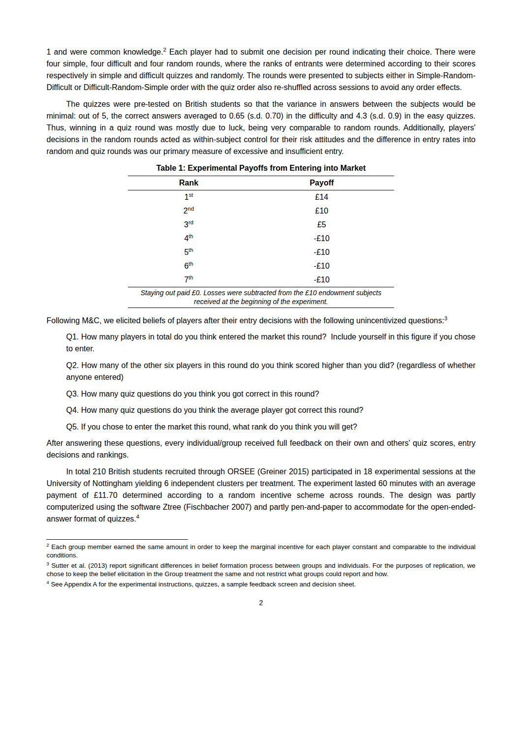1 and were common knowledge.2 Each player had to submit one decision per round indicating their choice. There were four simple, four difficult and four random rounds, where the ranks of entrants were determined according to their scores respectively in simple and difficult quizzes and randomly. The rounds were presented to subjects either in Simple-Random-Difficult or Difficult-Random-Simple order with the quiz order also re-shuffled across sessions to avoid any order effects.
The quizzes were pre-tested on British students so that the variance in answers between the subjects would be minimal: out of 5, the correct answers averaged to 0.65 (s.d. 0.70) in the difficulty and 4.3 (s.d. 0.9) in the easy quizzes. Thus, winning in a quiz round was mostly due to luck, being very comparable to random rounds. Additionally, players' decisions in the random rounds acted as within-subject control for their risk attitudes and the difference in entry rates into random and quiz rounds was our primary measure of excessive and insufficient entry.
Table 1: Experimental Payoffs from Entering into Market
| Rank | Payoff |
| --- | --- |
| 1 st | £14 |
| 2 nd | £10 |
| 3 rd | £5 |
| 4 th | -£10 |
| 5 th | -£10 |
| 6 th | -£10 |
| 7 th | -£10 |
Staying out paid £0. Losses were subtracted from the £10 endowment subjects received at the beginning of the experiment.
Following M&C, we elicited beliefs of players after their entry decisions with the following unincentivized questions:3
Q1. How many players in total do you think entered the market this round? Include yourself in this figure if you chose to enter.
Q2. How many of the other six players in this round do you think scored higher than you did? (regardless of whether anyone entered)
Q3. How many quiz questions do you think you got correct in this round?
Q4. How many quiz questions do you think the average player got correct this round?
Q5. If you chose to enter the market this round, what rank do you think you will get?
After answering these questions, every individual/group received full feedback on their own and others' quiz scores, entry decisions and rankings.
In total 210 British students recruited through ORSEE (Greiner 2015) participated in 18 experimental sessions at the University of Nottingham yielding 6 independent clusters per treatment. The experiment lasted 60 minutes with an average payment of £11.70 determined according to a random incentive scheme across rounds. The design was partly computerized using the software Ztree (Fischbacher 2007) and partly pen-and-paper to accommodate for the open-ended-answer format of quizzes.4
2 Each group member earned the same amount in order to keep the marginal incentive for each player constant and comparable to the individual conditions.
3 Sutter et al. (2013) report significant differences in belief formation process between groups and individuals. For the purposes of replication, we chose to keep the belief elicitation in the Group treatment the same and not restrict what groups could report and how.
4 See Appendix A for the experimental instructions, quizzes, a sample feedback screen and decision sheet.
2